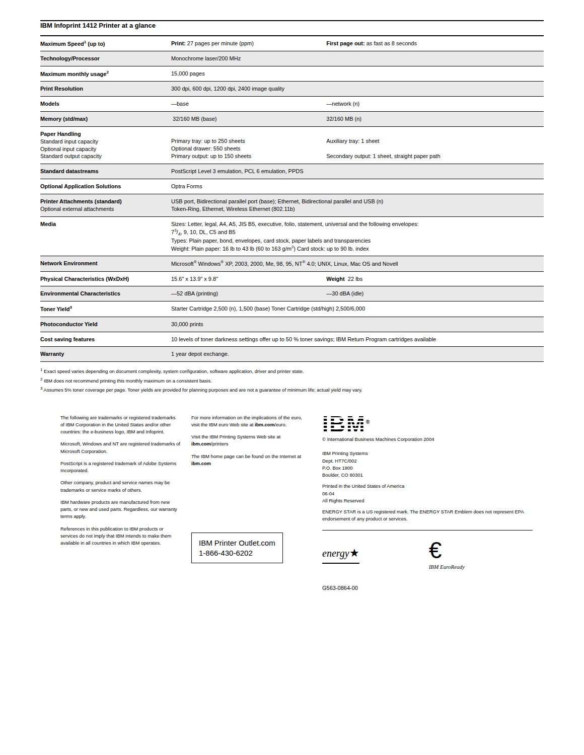IBM Infoprint 1412 Printer at a glance
| Maximum Speed 1 (up to) | Print: 27 pages per minute (ppm) First page out: as fast as 8 seconds |
| Technology/Processor | Monochrome laser/200 MHz |
| Maximum monthly usage 2 | 15,000 pages |
| Print Resolution | 300 dpi, 600 dpi, 1200 dpi, 2400 image quality |
| Models | —base —network (n) |
| Memory (std/max) | 32/160 MB (base) 32/160 MB (n) |
| Paper Handling Standard input capacity Optional input capacity Standard output capacity | Primary tray: up to 250 sheets Auxiliary tray: 1 sheet Optional drawer: 550 sheets Primary output: up to 150 sheets Secondary output: 1 sheet, straight paper path |
| Standard datastreams | PostScript Level 3 emulation, PCL 6 emulation, PPDS |
| Optional Application Solutions | Optra Forms |
| Printer Attachments (standard) Optional external attachments | USB port, Bidirectional parallel port (base); Ethernet, Bidirectional parallel and USB (n) Token-Ring, Ethernet, Wireless Ethernet (802.11b) |
| Media | Sizes: Letter, legal, A4, A5, JIS B5, executive, folio, statement, universal and the following envelopes: 7 3 / 4 , 9, 10, DL, C5 and B5 Types: Plain paper, bond, envelopes, card stock, paper labels and transparencies Weight: Plain paper: 16 lb to 43 lb (60 to 163 g/m 2 ) Card stock: up to 90 lb. index |
| Network Environment | Microsoft ® Windows ® XP, 2003, 2000, Me, 98, 95, NT ® 4.0; UNIX, Linux, Mac OS and Novell |
| Physical Characteristics (WxDxH) | 15.6" x 13.9" x 9.8" Weight 22 lbs |
| Environmental Characteristics | —52 dBA (printing) —30 dBA (idle) |
| Toner Yield 3 | Starter Cartridge 2,500 (n), 1,500 (base) Toner Cartridge (std/high) 2,500/6,000 |
| Photoconductor Yield | 30,000 prints |
| Cost saving features | 10 levels of toner darkness settings offer up to 50 % toner savings; IBM Return Program cartridges available |
| Warranty | 1 year depot exchange. |
1 Exact speed varies depending on document complexity, system configuration, software application, driver and printer state.
2 IBM does not recommend printing this monthly maximum on a consistent basis.
3 Assumes 5% toner coverage per page. Toner yields are provided for planning purposes and are not a guarantee of minimum life; actual yield may vary.
The following are trademarks or registered trademarks of IBM Corporation in the United States and/or other countries: the e-business logo, IBM and Infoprint.
Microsoft, Windows and NT are registered trademarks of Microsoft Corporation.
PostScript is a registered trademark of Adobe Systems Incorporated.
Other company, product and service names may be trademarks or service marks of others.
IBM hardware products are manufactured from new parts, or new and used parts. Regardless, our warranty terms apply.
References in this publication to IBM products or services do not imply that IBM intends to make them available in all countries in which IBM operates.
For more information on the implications of the euro, visit the IBM euro Web site at ibm.com/euro.
Visit the IBM Printing Systems Web site at ibm.com/printers
The IBM home page can be found on the Internet at ibm.com
IBM Printer Outlet.com
1-866-430-6202
IBM®
© International Business Machines Corporation 2004
IBM Printing Systems
Dept. HT7C/002
P.O. Box 1900
Boulder, CO 80301
Printed in the United States of America
06-04
All Rights Reserved
ENERGY STAR is a US registered mark. The ENERGY STAR Emblem does not represent EPA endorsement of any product or services.
energy★
€
IBM EuroReady
G563-0864-00